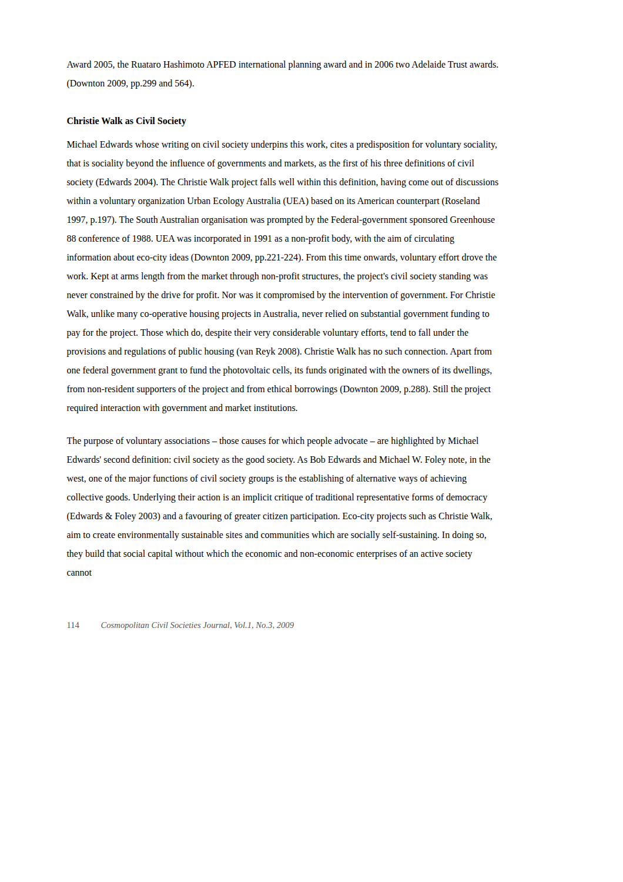Award 2005, the Ruataro Hashimoto APFED international planning award and in 2006 two Adelaide Trust awards. (Downton 2009, pp.299 and 564).
Christie Walk as Civil Society
Michael Edwards whose writing on civil society underpins this work, cites a predisposition for voluntary sociality, that is sociality beyond the influence of governments and markets, as the first of his three definitions of civil society (Edwards 2004). The Christie Walk project falls well within this definition, having come out of discussions within a voluntary organization Urban Ecology Australia (UEA) based on its American counterpart (Roseland 1997, p.197). The South Australian organisation was prompted by the Federal-government sponsored Greenhouse 88 conference of 1988. UEA was incorporated in 1991 as a non-profit body, with the aim of circulating information about eco-city ideas (Downton 2009, pp.221-224). From this time onwards, voluntary effort drove the work. Kept at arms length from the market through non-profit structures, the project's civil society standing was never constrained by the drive for profit. Nor was it compromised by the intervention of government. For Christie Walk, unlike many co-operative housing projects in Australia, never relied on substantial government funding to pay for the project. Those which do, despite their very considerable voluntary efforts, tend to fall under the provisions and regulations of public housing (van Reyk 2008). Christie Walk has no such connection. Apart from one federal government grant to fund the photovoltaic cells, its funds originated with the owners of its dwellings, from non-resident supporters of the project and from ethical borrowings (Downton 2009, p.288). Still the project required interaction with government and market institutions.
The purpose of voluntary associations – those causes for which people advocate – are highlighted by Michael Edwards' second definition: civil society as the good society. As Bob Edwards and Michael W. Foley note, in the west, one of the major functions of civil society groups is the establishing of alternative ways of achieving collective goods. Underlying their action is an implicit critique of traditional representative forms of democracy (Edwards & Foley 2003) and a favouring of greater citizen participation. Eco-city projects such as Christie Walk, aim to create environmentally sustainable sites and communities which are socially self-sustaining. In doing so, they build that social capital without which the economic and non-economic enterprises of an active society cannot
114 Cosmopolitan Civil Societies Journal, Vol.1, No.3, 2009